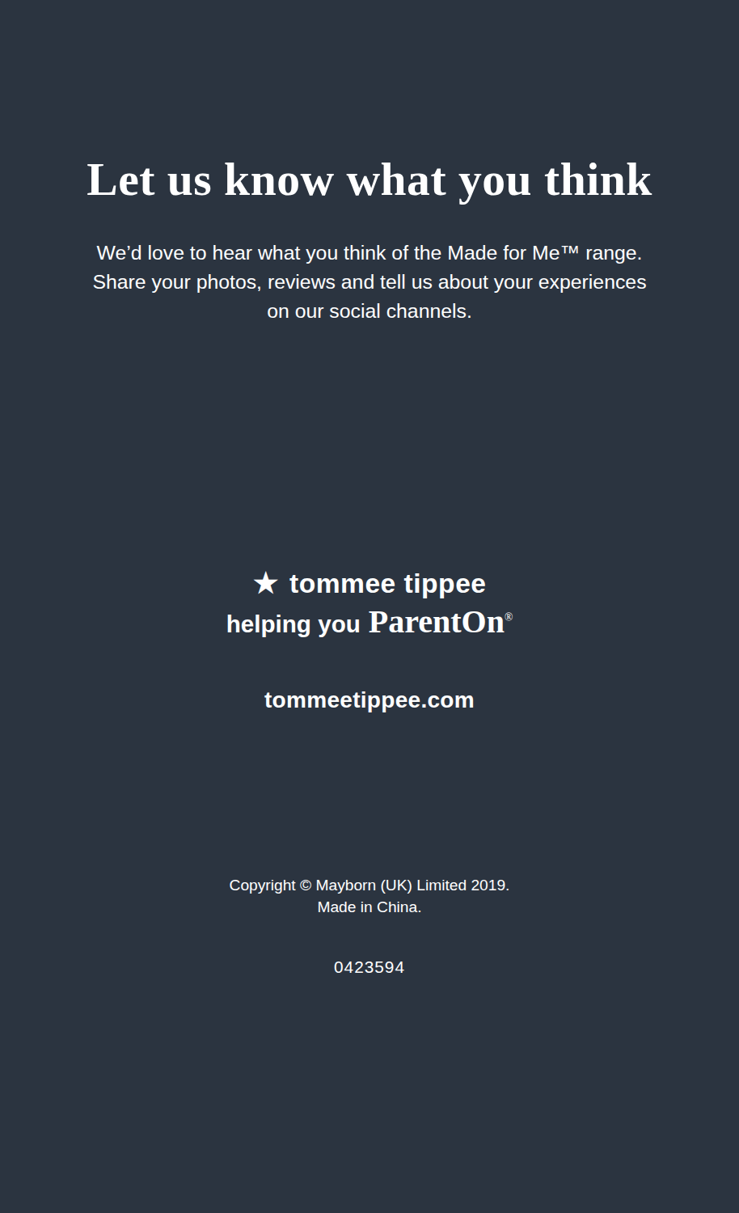Let us know what you think
We’d love to hear what you think of the Made for Me™ range. Share your photos, reviews and tell us about your experiences on our social channels.
★ tommee tippee
helping you ParentOn®
tommeetippee.com
Copyright © Mayborn (UK) Limited 2019.
Made in China.
0423594